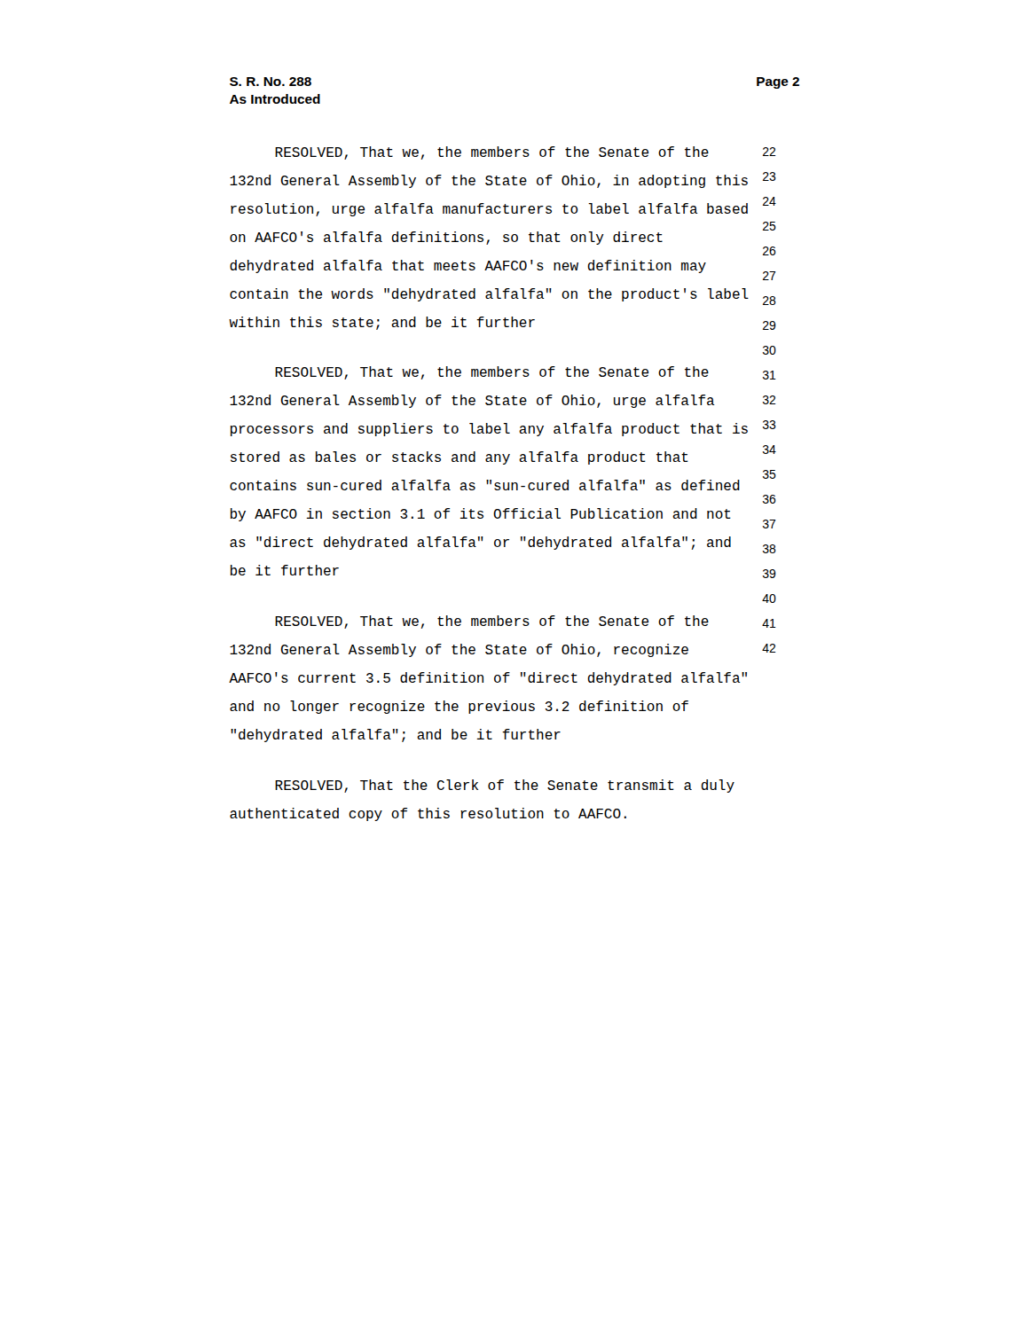S. R. No. 288
As Introduced
Page 2
RESOLVED, That we, the members of the Senate of the 132nd General Assembly of the State of Ohio, in adopting this resolution, urge alfalfa manufacturers to label alfalfa based on AAFCO's alfalfa definitions, so that only direct dehydrated alfalfa that meets AAFCO's new definition may contain the words "dehydrated alfalfa" on the product's label within this state; and be it further
RESOLVED, That we, the members of the Senate of the 132nd General Assembly of the State of Ohio, urge alfalfa processors and suppliers to label any alfalfa product that is stored as bales or stacks and any alfalfa product that contains sun-cured alfalfa as "sun-cured alfalfa" as defined by AAFCO in section 3.1 of its Official Publication and not as "direct dehydrated alfalfa" or "dehydrated alfalfa"; and be it further
RESOLVED, That we, the members of the Senate of the 132nd General Assembly of the State of Ohio, recognize AAFCO's current 3.5 definition of "direct dehydrated alfalfa" and no longer recognize the previous 3.2 definition of "dehydrated alfalfa"; and be it further
RESOLVED, That the Clerk of the Senate transmit a duly authenticated copy of this resolution to AAFCO.
22
23
24
25
26
27
28
29
30
31
32
33
34
35
36
37
38
39
40
41
42